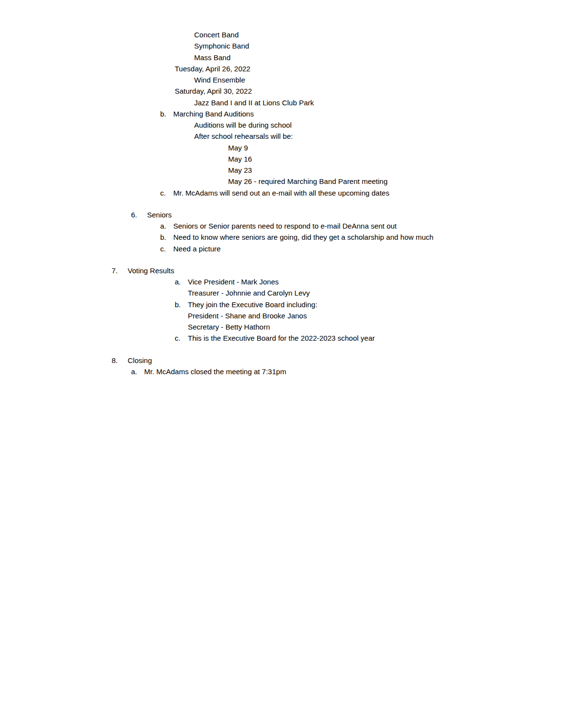Concert Band
Symphonic Band
Mass Band
Tuesday, April 26, 2022
Wind Ensemble
Saturday, April 30, 2022
Jazz Band I and II at Lions Club Park
b. Marching Band Auditions
Auditions will be during school
After school rehearsals will be:
May 9
May 16
May 23
May 26 - required Marching Band Parent meeting
c. Mr. McAdams will send out an e-mail with all these upcoming dates
6. Seniors
a. Seniors or Senior parents need to respond to e-mail DeAnna sent out
b. Need to know where seniors are going, did they get a scholarship and how much
c. Need a picture
7. Voting Results
a. Vice President - Mark Jones
Treasurer - Johnnie and Carolyn Levy
b. They join the Executive Board including:
President - Shane and Brooke Janos
Secretary - Betty Hathorn
c. This is the Executive Board for the 2022-2023 school year
8. Closing
a. Mr. McAdams closed the meeting at 7:31pm